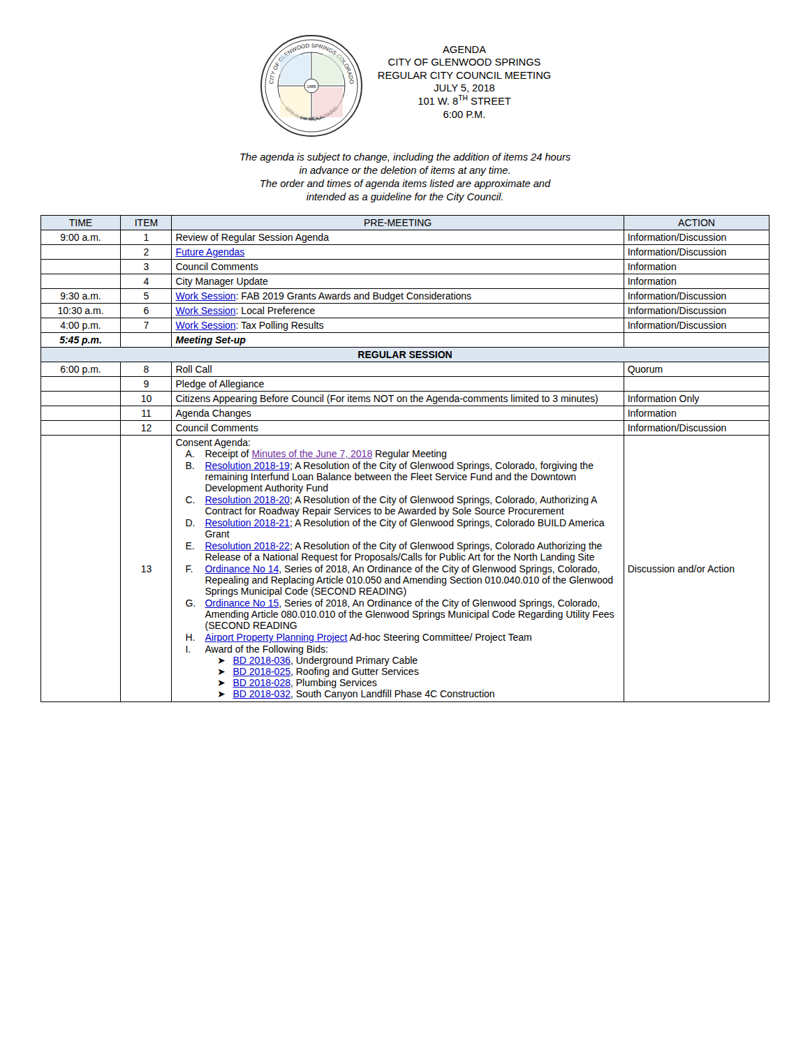CITY OF GLENWOOD SPRINGS COLORADO SPA in the MOUNTAINS 1885
AGENDA
CITY OF GLENWOOD SPRINGS
REGULAR CITY COUNCIL MEETING
JULY 5, 2018
101 W. 8TH STREET
6:00 P.M.
The agenda is subject to change, including the addition of items 24 hours
in advance or the deletion of items at any time.
The order and times of agenda items listed are approximate and
intended as a guideline for the City Council.
| TIME | ITEM | PRE-MEETING | ACTION |
| --- | --- | --- | --- |
| 9:00 a.m. | 1 | Review of Regular Session Agenda | Information/Discussion |
| | 2 | Future Agendas | Information/Discussion |
| | 3 | Council Comments | Information |
| | 4 | City Manager Update | Information |
| 9:30 a.m. | 5 | Work Session : FAB 2019 Grants Awards and Budget Considerations | Information/Discussion |
| 10:30 a.m. | 6 | Work Session : Local Preference | Information/Discussion |
| 4:00 p.m. | 7 | Work Session : Tax Polling Results | Information/Discussion |
| 5:45 p.m. | | Meeting Set-up | |
| REGULAR SESSION |
| 6:00 p.m. | 8 | Roll Call | Quorum |
| | 9 | Pledge of Allegiance | |
| | 10 | Citizens Appearing Before Council (For items NOT on the Agenda-comments limited to 3 minutes) | Information Only |
| | 11 | Agenda Changes | Information |
| | 12 | Council Comments | Information/Discussion |
| | 13 | Consent Agenda: A. Receipt of Minutes of the June 7, 2018 Regular Meeting B. Resolution 2018-19 ; A Resolution of the City of Glenwood Springs, Colorado, forgiving the remaining Interfund Loan Balance between the Fleet Service Fund and the Downtown Development Authority Fund C. Resolution 2018-20 ; A Resolution of the City of Glenwood Springs, Colorado, Authorizing A Contract for Roadway Repair Services to be Awarded by Sole Source Procurement D. Resolution 2018-21 ; A Resolution of the City of Glenwood Springs, Colorado BUILD America Grant E. Resolution 2018-22 ; A Resolution of the City of Glenwood Springs, Colorado Authorizing the Release of a National Request for Proposals/Calls for Public Art for the North Landing Site F. Ordinance No 14 , Series of 2018, An Ordinance of the City of Glenwood Springs, Colorado, Repealing and Replacing Article 010.050 and Amending Section 010.040.010 of the Glenwood Springs Municipal Code (SECOND READING) G. Ordinance No 15 , Series of 2018, An Ordinance of the City of Glenwood Springs, Colorado, Amending Article 080.010.010 of the Glenwood Springs Municipal Code Regarding Utility Fees (SECOND READING H. Airport Property Planning Project Ad-hoc Steering Committee/ Project Team I. Award of the Following Bids: ➤ BD 2018-036 , Underground Primary Cable ➤ BD 2018-025 , Roofing and Gutter Services ➤ BD 2018-028 , Plumbing Services ➤ BD 2018-032 , South Canyon Landfill Phase 4C Construction | Discussion and/or Action |